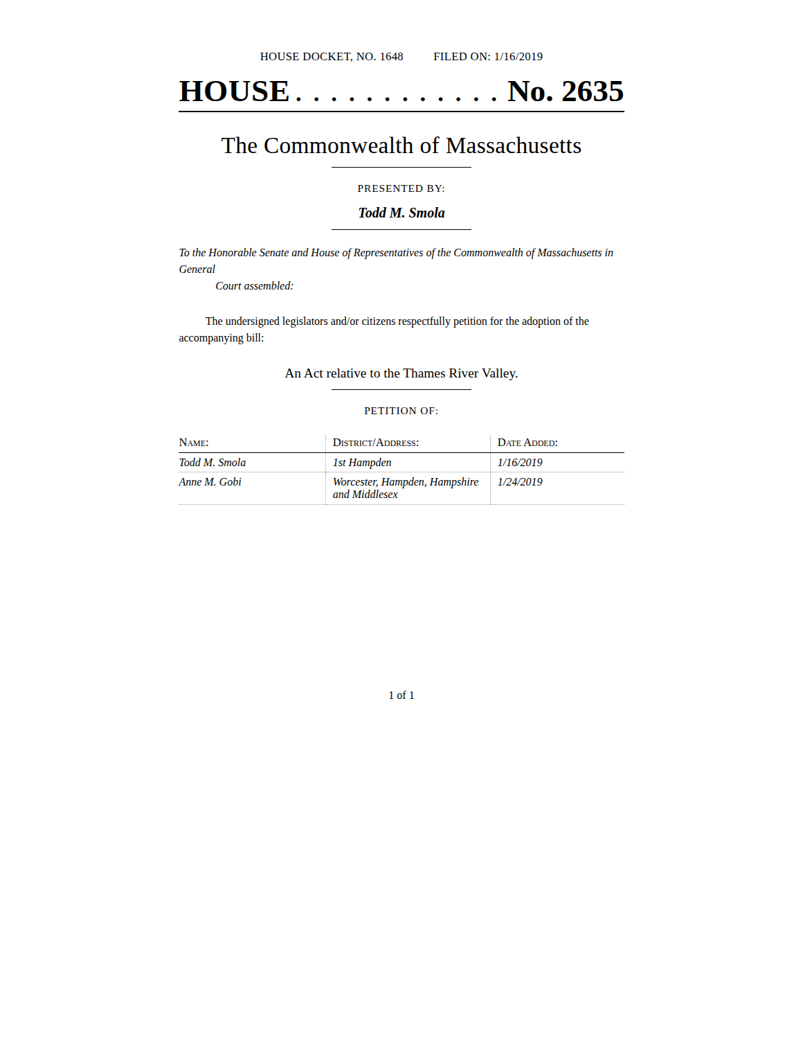HOUSE DOCKET, NO. 1648 FILED ON: 1/16/2019
HOUSE . . . . . . . . . . . . . . . No. 2635
The Commonwealth of Massachusetts
PRESENTED BY:
Todd M. Smola
To the Honorable Senate and House of Representatives of the Commonwealth of Massachusetts in General Court assembled:
The undersigned legislators and/or citizens respectfully petition for the adoption of the accompanying bill:
An Act relative to the Thames River Valley.
PETITION OF:
| Name: | District/Address: | Date Added: |
| --- | --- | --- |
| Todd M. Smola | 1st Hampden | 1/16/2019 |
| Anne M. Gobi | Worcester, Hampden, Hampshire and Middlesex | 1/24/2019 |
1 of 1